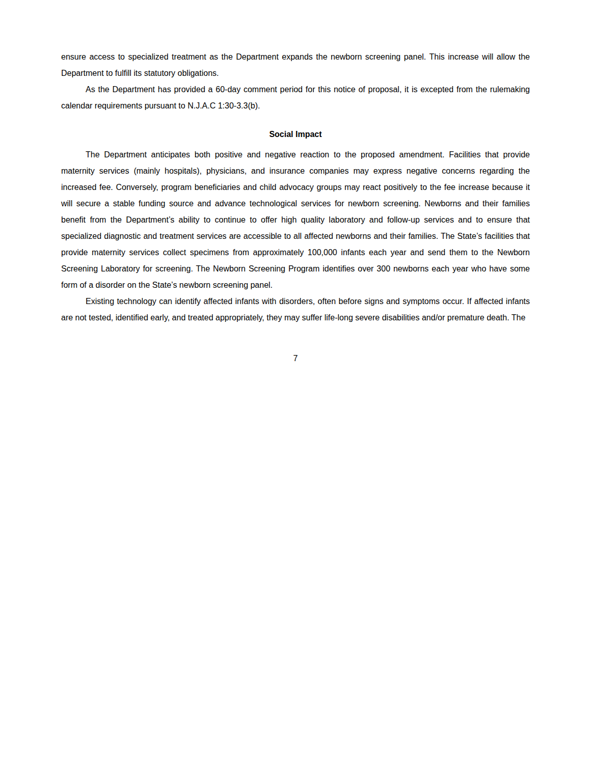ensure access to specialized treatment as the Department expands the newborn screening panel. This increase will allow the Department to fulfill its statutory obligations.
As the Department has provided a 60-day comment period for this notice of proposal, it is excepted from the rulemaking calendar requirements pursuant to N.J.A.C 1:30-3.3(b).
Social Impact
The Department anticipates both positive and negative reaction to the proposed amendment. Facilities that provide maternity services (mainly hospitals), physicians, and insurance companies may express negative concerns regarding the increased fee. Conversely, program beneficiaries and child advocacy groups may react positively to the fee increase because it will secure a stable funding source and advance technological services for newborn screening. Newborns and their families benefit from the Department’s ability to continue to offer high quality laboratory and follow-up services and to ensure that specialized diagnostic and treatment services are accessible to all affected newborns and their families. The State’s facilities that provide maternity services collect specimens from approximately 100,000 infants each year and send them to the Newborn Screening Laboratory for screening. The Newborn Screening Program identifies over 300 newborns each year who have some form of a disorder on the State’s newborn screening panel.
Existing technology can identify affected infants with disorders, often before signs and symptoms occur. If affected infants are not tested, identified early, and treated appropriately, they may suffer life-long severe disabilities and/or premature death. The
7